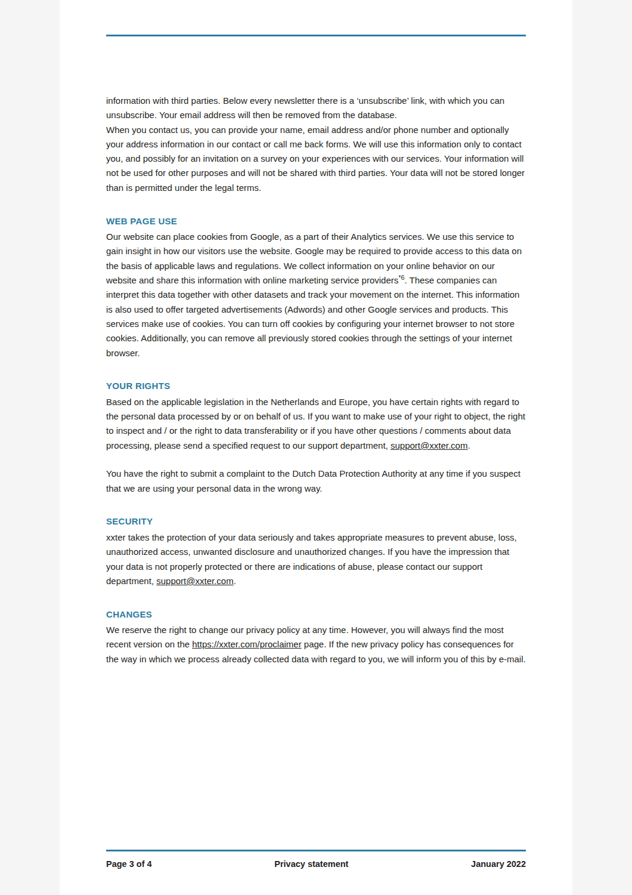information with third parties. Below every newsletter there is a ‘unsubscribe’ link, with which you can unsubscribe. Your email address will then be removed from the database.
When you contact us, you can provide your name, email address and/or phone number and optionally your address information in our contact or call me back forms. We will use this information only to contact you, and possibly for an invitation on a survey on your experiences with our services. Your information will not be used for other purposes and will not be shared with third parties. Your data will not be stored longer than is permitted under the legal terms.
Web page use
Our website can place cookies from Google, as a part of their Analytics services. We use this service to gain insight in how our visitors use the website. Google may be required to provide access to this data on the basis of applicable laws and regulations. We collect information on your online behavior on our website and share this information with online marketing service providers*6. These companies can interpret this data together with other datasets and track your movement on the internet. This information is also used to offer targeted advertisements (Adwords) and other Google services and products. This services make use of cookies. You can turn off cookies by configuring your internet browser to not store cookies. Additionally, you can remove all previously stored cookies through the settings of your internet browser.
Your rights
Based on the applicable legislation in the Netherlands and Europe, you have certain rights with regard to the personal data processed by or on behalf of us. If you want to make use of your right to object, the right to inspect and / or the right to data transferability or if you have other questions / comments about data processing, please send a specified request to our support department, support@xxter.com.
You have the right to submit a complaint to the Dutch Data Protection Authority at any time if you suspect that we are using your personal data in the wrong way.
Security
xxter takes the protection of your data seriously and takes appropriate measures to prevent abuse, loss, unauthorized access, unwanted disclosure and unauthorized changes. If you have the impression that your data is not properly protected or there are indications of abuse, please contact our support department, support@xxter.com.
Changes
We reserve the right to change our privacy policy at any time. However, you will always find the most recent version on the https://xxter.com/proclaimer page. If the new privacy policy has consequences for the way in which we process already collected data with regard to you, we will inform you of this by e-mail.
Page 3 of 4
Privacy statement
January 2022